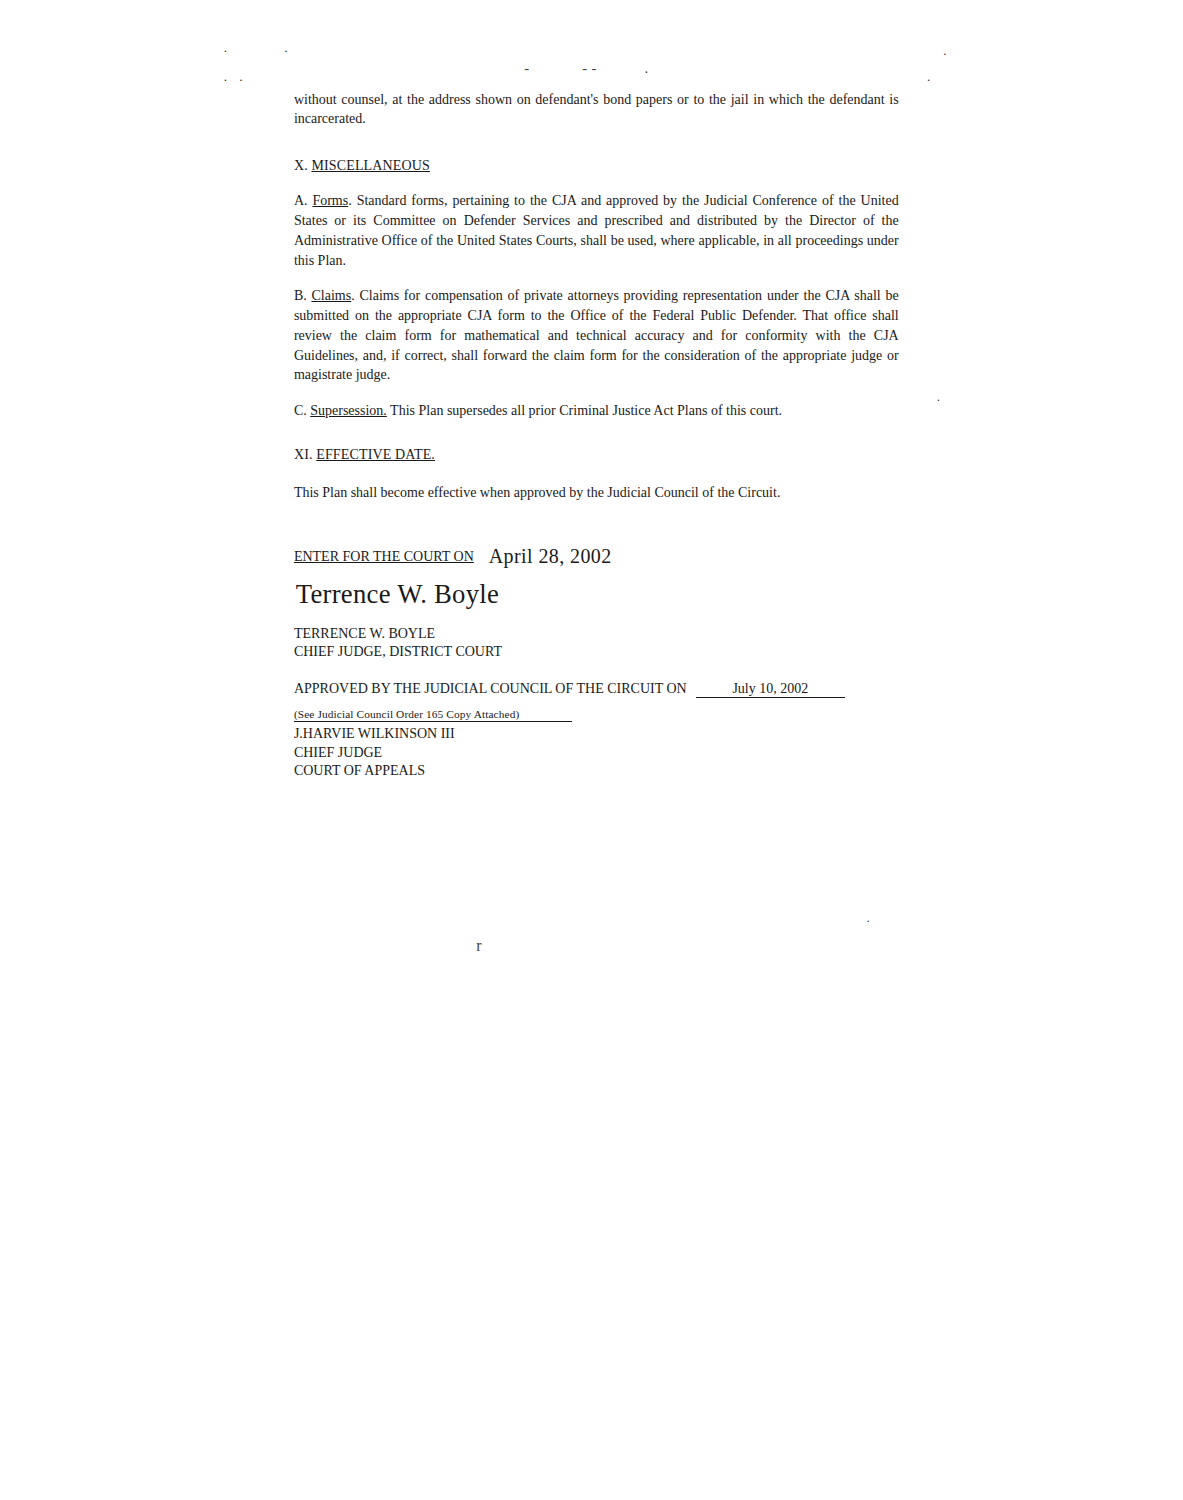. . . . . .
-- -.
without counsel, at the address shown on defendant's bond papers or to the jail in which the defendant is incarcerated.
X. MISCELLANEOUS
A. Forms. Standard forms, pertaining to the CJA and approved by the Judicial Conference of the United States or its Committee on Defender Services and prescribed and distributed by the Director of the Administrative Office of the United States Courts, shall be used, where applicable, in all proceedings under this Plan.
B. Claims. Claims for compensation of private attorneys providing representation under the CJA shall be submitted on the appropriate CJA form to the Office of the Federal Public Defender. That office shall review the claim form for mathematical and technical accuracy and for conformity with the CJA Guidelines, and, if correct, shall forward the claim form for the consideration of the appropriate judge or magistrate judge.
C. Supersession. This Plan supersedes all prior Criminal Justice Act Plans of this court.
XI. EFFECTIVE DATE.
This Plan shall become effective when approved by the Judicial Council of the Circuit.
.
ENTER FOR THE COURT ON April 28, 2002
Terrence W. Boyle
TERRENCE W. BOYLE
CHIEF JUDGE, DISTRICT COURT
APPROVED BY THE JUDICIAL COUNCIL OF THE CIRCUIT ON July 10, 2002
(See Judicial Council Order 165 Copy Attached)
J.HARVIE WILKINSON III
CHIEF JUDGE
COURT OF APPEALS
r .